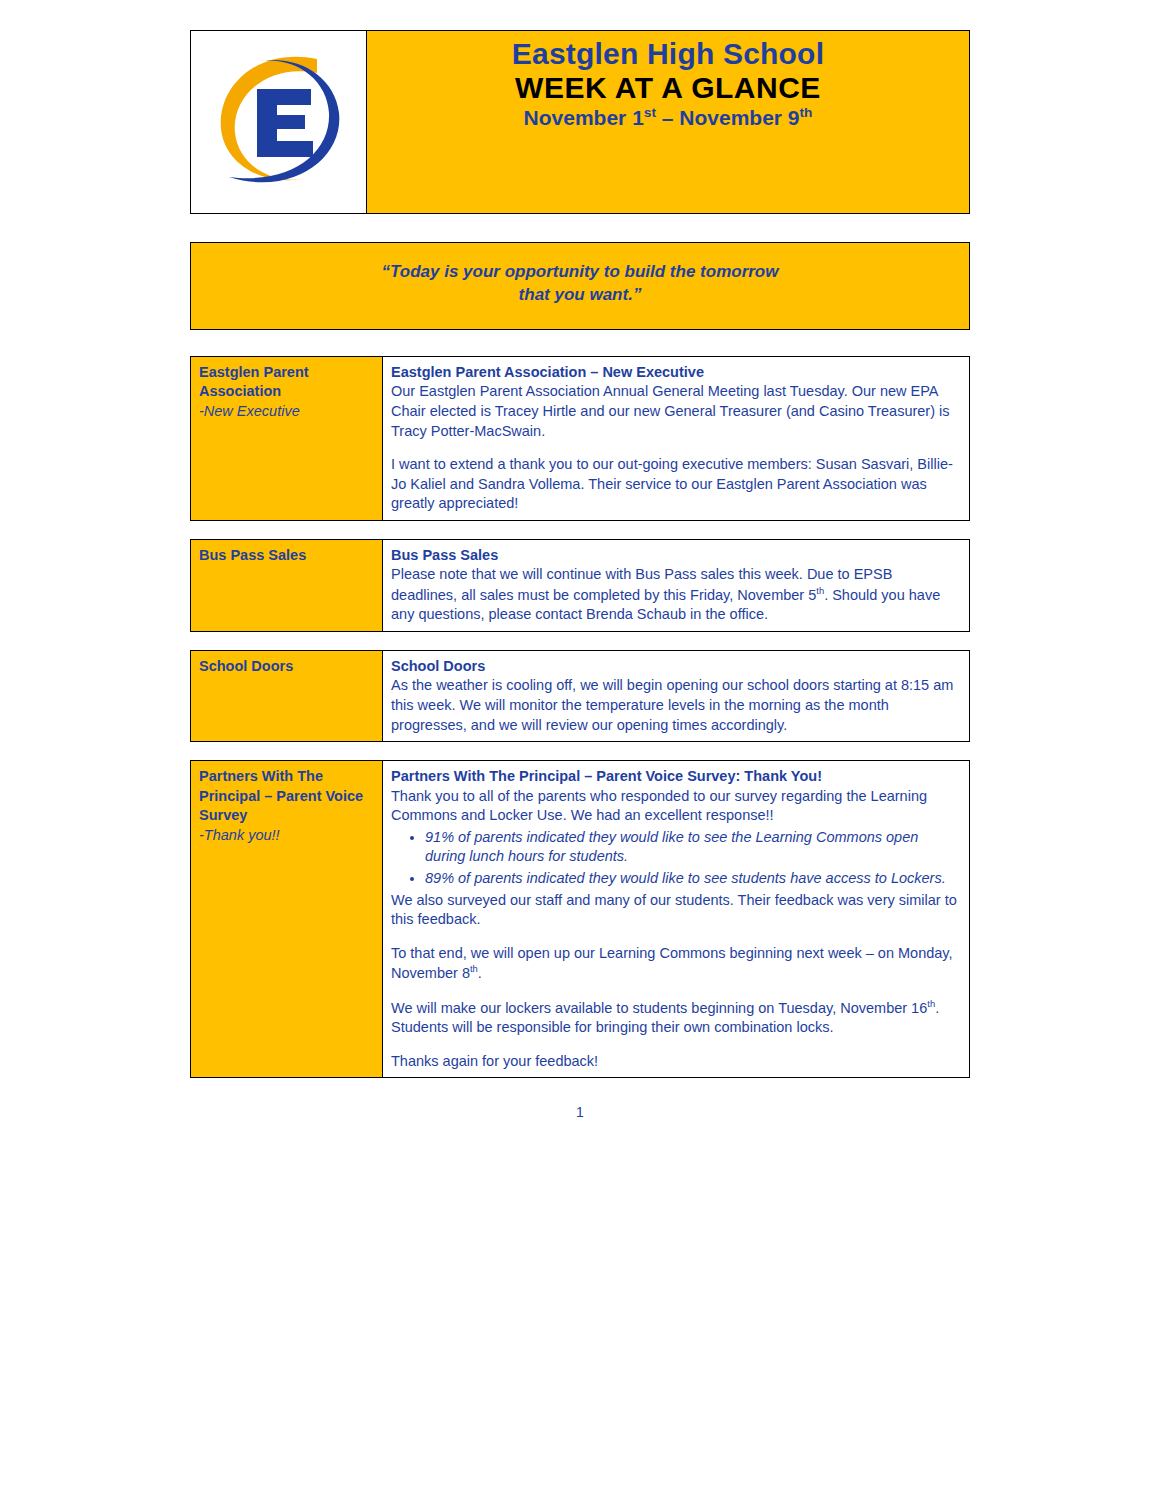Eastglen High School
WEEK AT A GLANCE
November 1st – November 9th
“Today is your opportunity to build the tomorrow
that you want.”
| Eastglen Parent Association -New Executive | Eastglen Parent Association – New Executive Our Eastglen Parent Association Annual General Meeting last Tuesday. Our new EPA Chair elected is Tracey Hirtle and our new General Treasurer (and Casino Treasurer) is Tracy Potter-MacSwain. I want to extend a thank you to our out-going executive members: Susan Sasvari, Billie-Jo Kaliel and Sandra Vollema. Their service to our Eastglen Parent Association was greatly appreciated! |
| Bus Pass Sales | Bus Pass Sales Please note that we will continue with Bus Pass sales this week. Due to EPSB deadlines, all sales must be completed by this Friday, November 5 th . Should you have any questions, please contact Brenda Schaub in the office. |
| School Doors | School Doors As the weather is cooling off, we will begin opening our school doors starting at 8:15 am this week. We will monitor the temperature levels in the morning as the month progresses, and we will review our opening times accordingly. |
| Partners With The Principal – Parent Voice Survey -Thank you!! | Partners With The Principal – Parent Voice Survey: Thank You! Thank you to all of the parents who responded to our survey regarding the Learning Commons and Locker Use. We had an excellent response!! 91% of parents indicated they would like to see the Learning Commons open during lunch hours for students. 89% of parents indicated they would like to see students have access to Lockers. We also surveyed our staff and many of our students. Their feedback was very similar to this feedback. To that end, we will open up our Learning Commons beginning next week – on Monday, November 8 th . We will make our lockers available to students beginning on Tuesday, November 16 th . Students will be responsible for bringing their own combination locks. Thanks again for your feedback! |
1